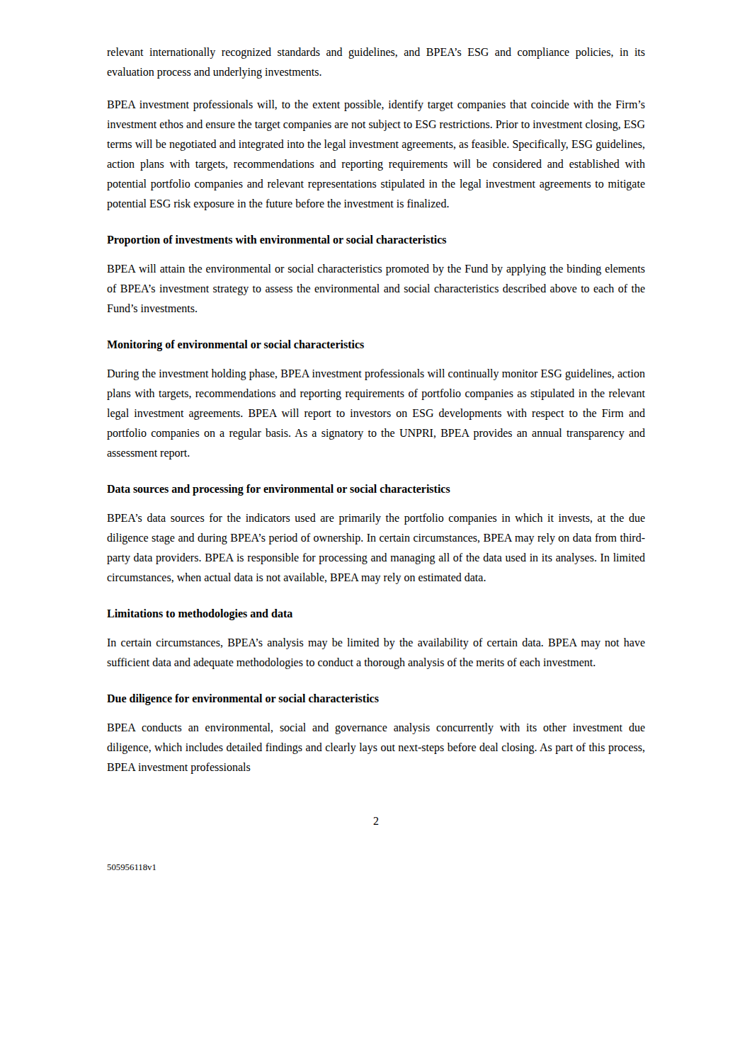relevant internationally recognized standards and guidelines, and BPEA’s ESG and compliance policies, in its evaluation process and underlying investments.
BPEA investment professionals will, to the extent possible, identify target companies that coincide with the Firm’s investment ethos and ensure the target companies are not subject to ESG restrictions. Prior to investment closing, ESG terms will be negotiated and integrated into the legal investment agreements, as feasible. Specifically, ESG guidelines, action plans with targets, recommendations and reporting requirements will be considered and established with potential portfolio companies and relevant representations stipulated in the legal investment agreements to mitigate potential ESG risk exposure in the future before the investment is finalized.
Proportion of investments with environmental or social characteristics
BPEA will attain the environmental or social characteristics promoted by the Fund by applying the binding elements of BPEA’s investment strategy to assess the environmental and social characteristics described above to each of the Fund’s investments.
Monitoring of environmental or social characteristics
During the investment holding phase, BPEA investment professionals will continually monitor ESG guidelines, action plans with targets, recommendations and reporting requirements of portfolio companies as stipulated in the relevant legal investment agreements. BPEA will report to investors on ESG developments with respect to the Firm and portfolio companies on a regular basis. As a signatory to the UNPRI, BPEA provides an annual transparency and assessment report.
Data sources and processing for environmental or social characteristics
BPEA’s data sources for the indicators used are primarily the portfolio companies in which it invests, at the due diligence stage and during BPEA’s period of ownership. In certain circumstances, BPEA may rely on data from third-party data providers. BPEA is responsible for processing and managing all of the data used in its analyses. In limited circumstances, when actual data is not available, BPEA may rely on estimated data.
Limitations to methodologies and data
In certain circumstances, BPEA’s analysis may be limited by the availability of certain data. BPEA may not have sufficient data and adequate methodologies to conduct a thorough analysis of the merits of each investment.
Due diligence for environmental or social characteristics
BPEA conducts an environmental, social and governance analysis concurrently with its other investment due diligence, which includes detailed findings and clearly lays out next-steps before deal closing. As part of this process, BPEA investment professionals
2
505956118v1